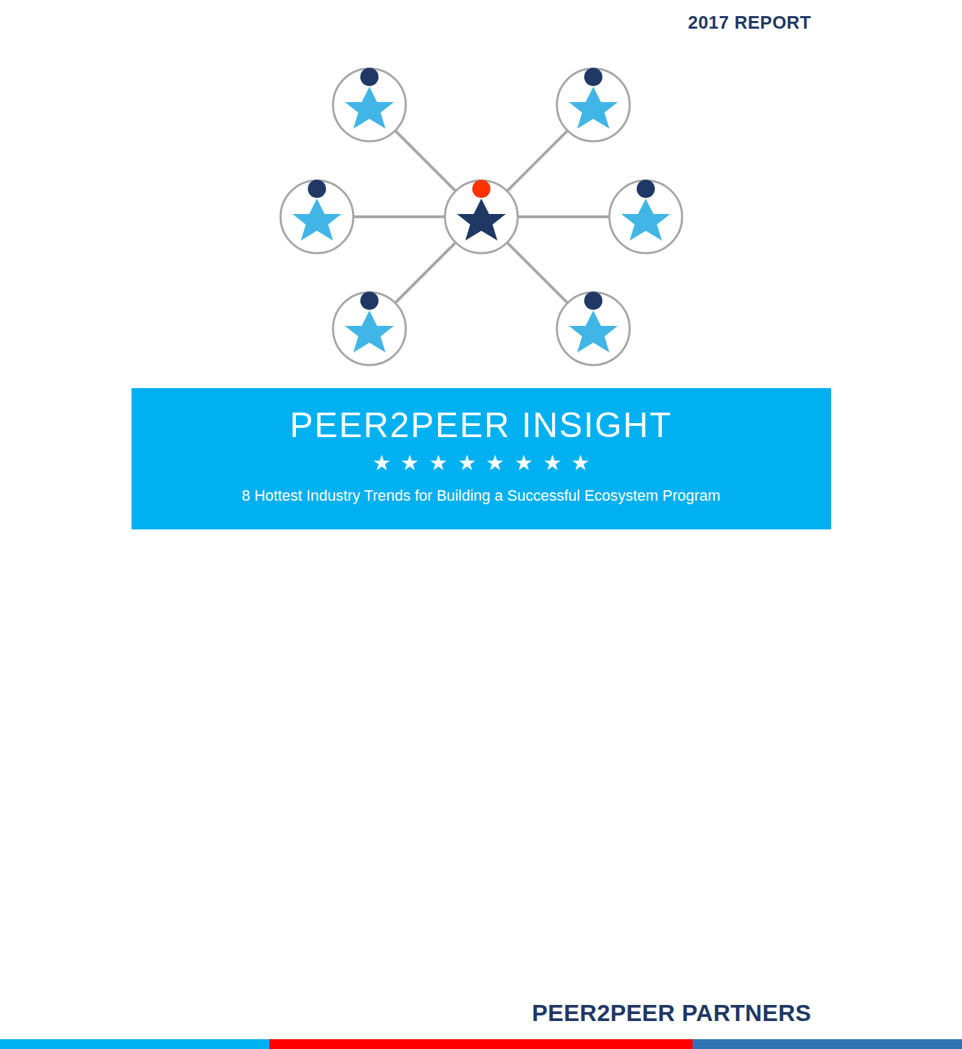2017 REPORT
PEER2PEER INSIGHT
★★★★★★★★
8 Hottest Industry Trends for Building a Successful Ecosystem Program
PEER2PEER PARTNERS